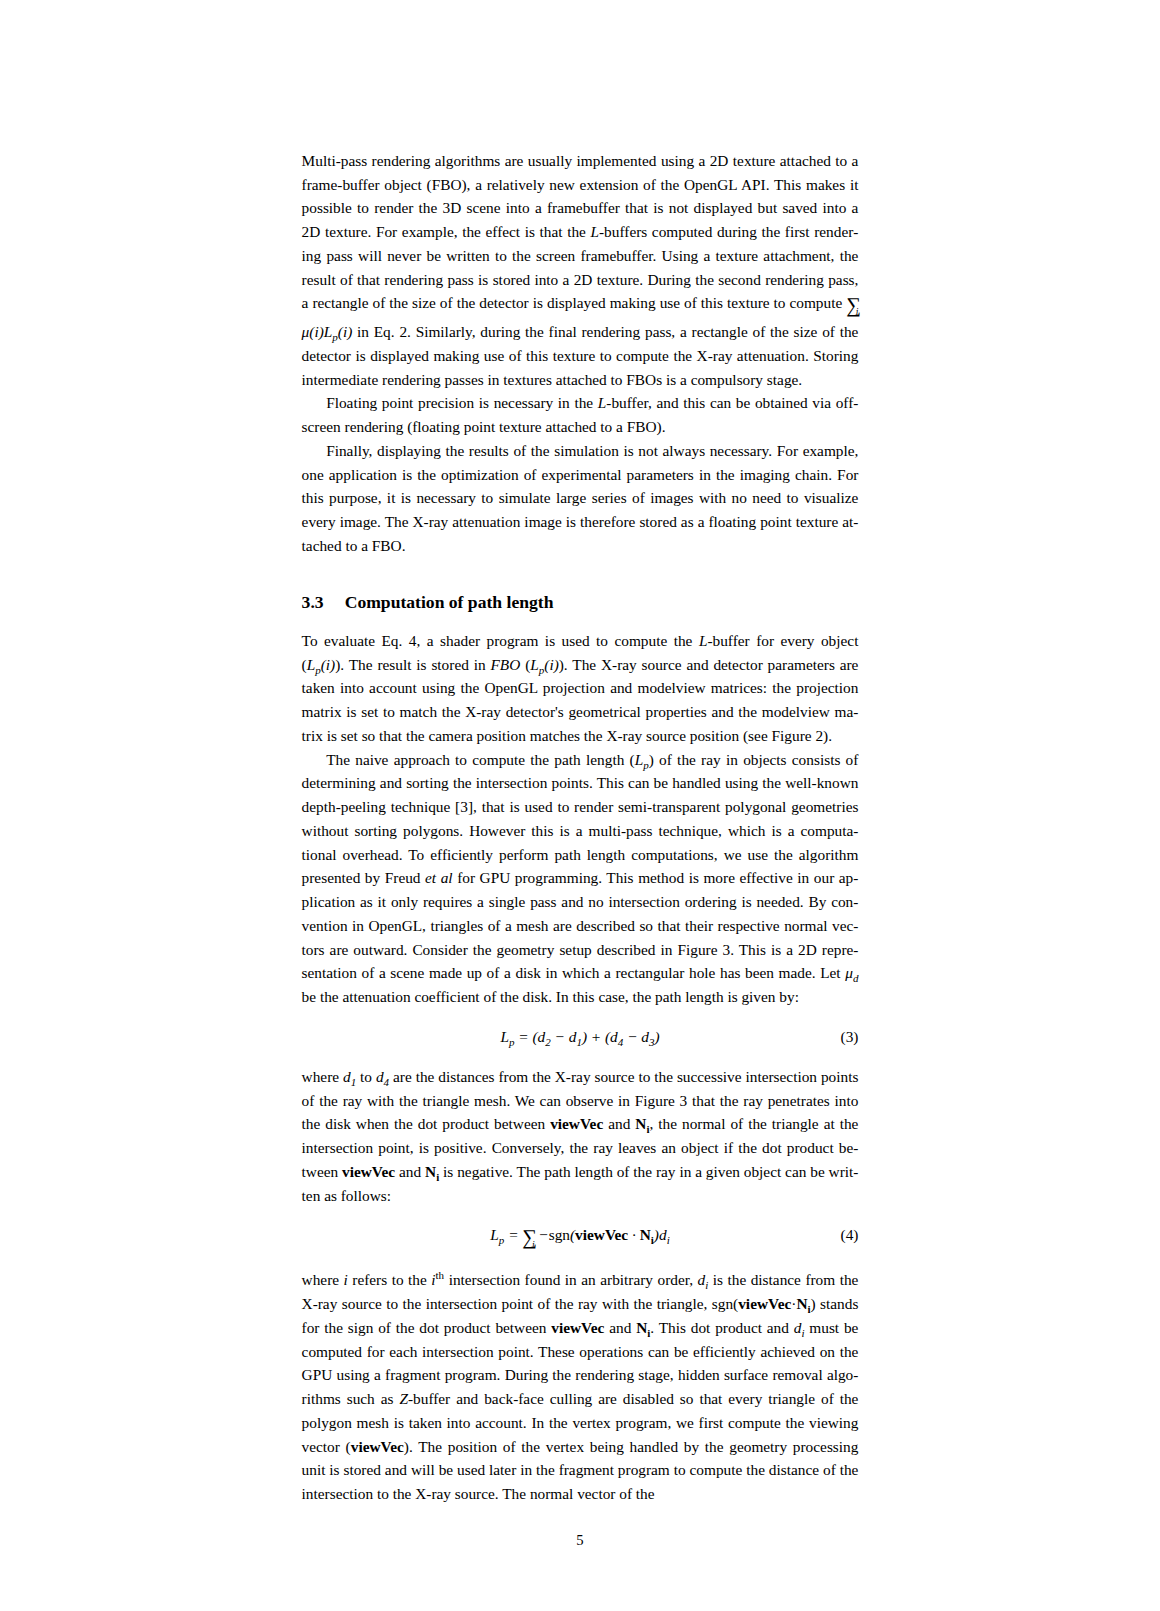Multi-pass rendering algorithms are usually implemented using a 2D texture attached to a frame-buffer object (FBO), a relatively new extension of the OpenGL API. This makes it possible to render the 3D scene into a framebuffer that is not displayed but saved into a 2D texture. For example, the effect is that the L-buffers computed during the first rendering pass will never be written to the screen framebuffer. Using a texture attachment, the result of that rendering pass is stored into a 2D texture. During the second rendering pass, a rectangle of the size of the detector is displayed making use of this texture to compute ∑i μ(i)Lp(i) in Eq. 2. Similarly, during the final rendering pass, a rectangle of the size of the detector is displayed making use of this texture to compute the X-ray attenuation. Storing intermediate rendering passes in textures attached to FBOs is a compulsory stage.
Floating point precision is necessary in the L-buffer, and this can be obtained via off-screen rendering (floating point texture attached to a FBO).
Finally, displaying the results of the simulation is not always necessary. For example, one application is the optimization of experimental parameters in the imaging chain. For this purpose, it is necessary to simulate large series of images with no need to visualize every image. The X-ray attenuation image is therefore stored as a floating point texture attached to a FBO.
3.3 Computation of path length
To evaluate Eq. 4, a shader program is used to compute the L-buffer for every object (Lp(i)). The result is stored in FBO (Lp(i)). The X-ray source and detector parameters are taken into account using the OpenGL projection and modelview matrices: the projection matrix is set to match the X-ray detector's geometrical properties and the modelview matrix is set so that the camera position matches the X-ray source position (see Figure 2).
The naive approach to compute the path length (Lp) of the ray in objects consists of determining and sorting the intersection points. This can be handled using the well-known depth-peeling technique [3], that is used to render semi-transparent polygonal geometries without sorting polygons. However this is a multi-pass technique, which is a computational overhead. To efficiently perform path length computations, we use the algorithm presented by Freud et al for GPU programming. This method is more effective in our application as it only requires a single pass and no intersection ordering is needed. By convention in OpenGL, triangles of a mesh are described so that their respective normal vectors are outward. Consider the geometry setup described in Figure 3. This is a 2D representation of a scene made up of a disk in which a rectangular hole has been made. Let μd be the attenuation coefficient of the disk. In this case, the path length is given by:
Lp = (d2 − d1) + (d4 − d3) (3)
where d1 to d4 are the distances from the X-ray source to the successive intersection points of the ray with the triangle mesh. We can observe in Figure 3 that the ray penetrates into the disk when the dot product between viewVec and Ni, the normal of the triangle at the intersection point, is positive. Conversely, the ray leaves an object if the dot product between viewVec and Ni is negative. The path length of the ray in a given object can be written as follows:
Lp = ∑i −sgn(viewVec · Ni)di (4)
where i refers to the ith intersection found in an arbitrary order, di is the distance from the X-ray source to the intersection point of the ray with the triangle, sgn(viewVec·Ni) stands for the sign of the dot product between viewVec and Ni. This dot product and di must be computed for each intersection point. These operations can be efficiently achieved on the GPU using a fragment program. During the rendering stage, hidden surface removal algorithms such as Z-buffer and back-face culling are disabled so that every triangle of the polygon mesh is taken into account. In the vertex program, we first compute the viewing vector (viewVec). The position of the vertex being handled by the geometry processing unit is stored and will be used later in the fragment program to compute the distance of the intersection to the X-ray source. The normal vector of the
5